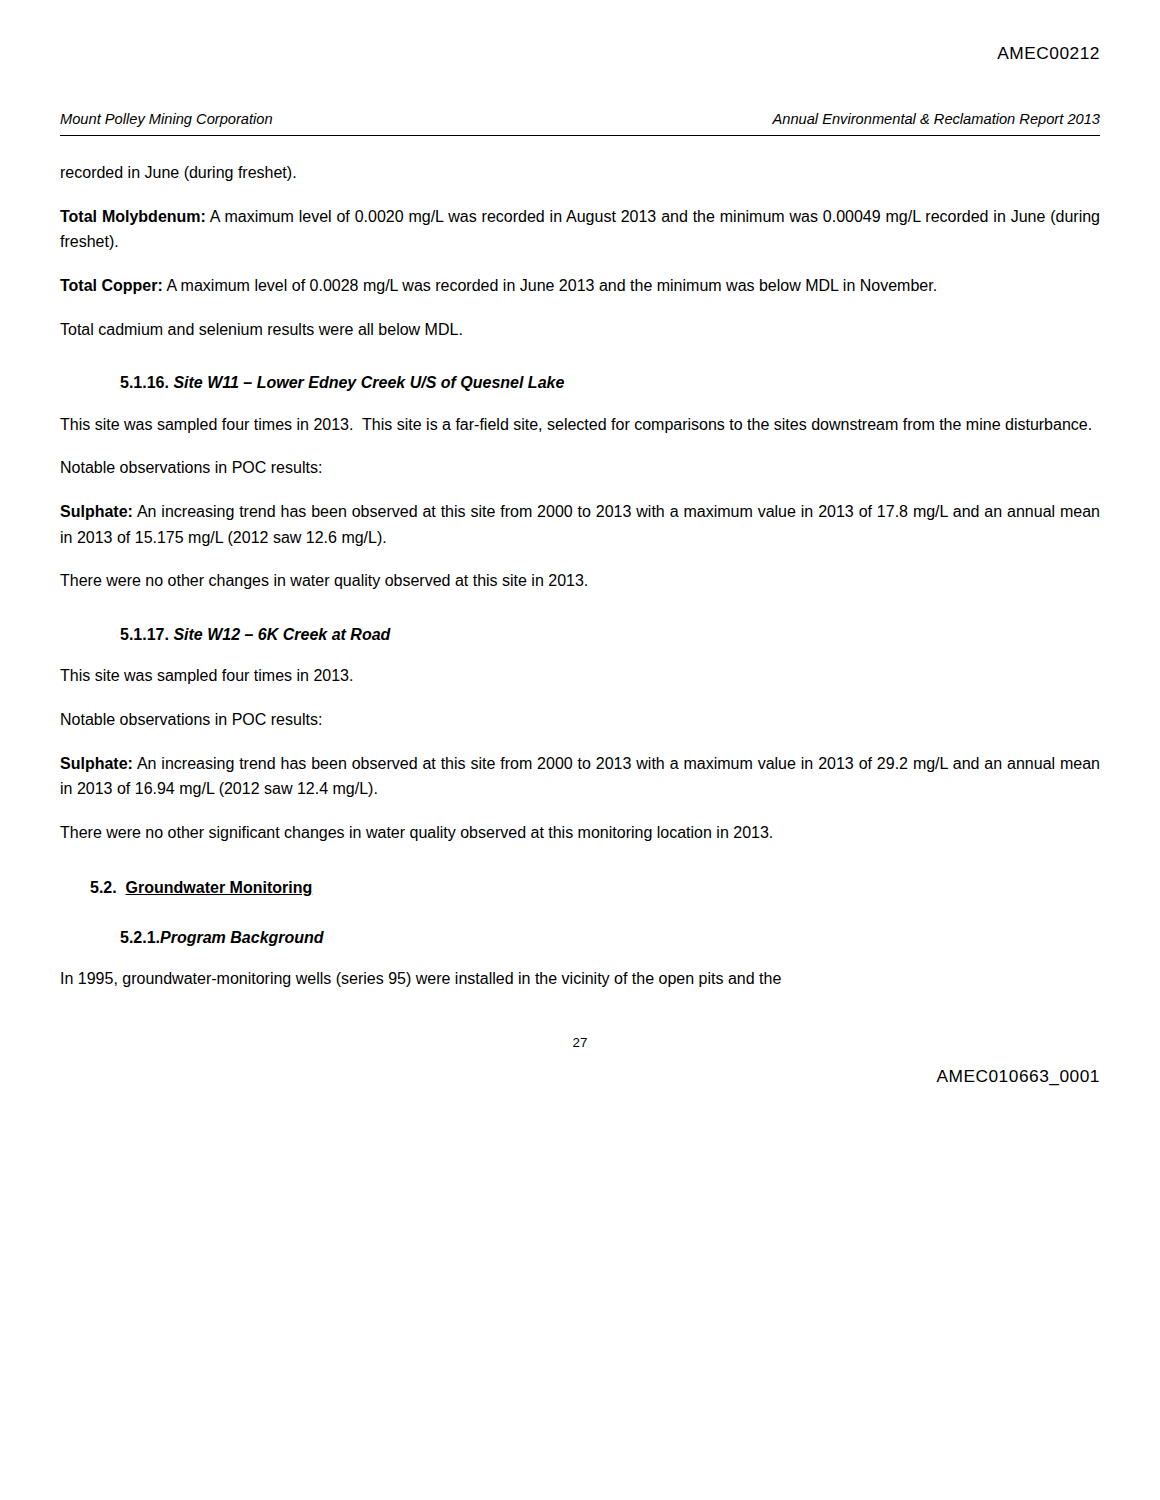AMEC00212
Mount Polley Mining Corporation Annual Environmental & Reclamation Report 2013
recorded in June (during freshet).
Total Molybdenum: A maximum level of 0.0020 mg/L was recorded in August 2013 and the minimum was 0.00049 mg/L recorded in June (during freshet).
Total Copper: A maximum level of 0.0028 mg/L was recorded in June 2013 and the minimum was below MDL in November.
Total cadmium and selenium results were all below MDL.
5.1.16. Site W11 – Lower Edney Creek U/S of Quesnel Lake
This site was sampled four times in 2013. This site is a far-field site, selected for comparisons to the sites downstream from the mine disturbance.
Notable observations in POC results:
Sulphate: An increasing trend has been observed at this site from 2000 to 2013 with a maximum value in 2013 of 17.8 mg/L and an annual mean in 2013 of 15.175 mg/L (2012 saw 12.6 mg/L).
There were no other changes in water quality observed at this site in 2013.
5.1.17. Site W12 – 6K Creek at Road
This site was sampled four times in 2013.
Notable observations in POC results:
Sulphate: An increasing trend has been observed at this site from 2000 to 2013 with a maximum value in 2013 of 29.2 mg/L and an annual mean in 2013 of 16.94 mg/L (2012 saw 12.4 mg/L).
There were no other significant changes in water quality observed at this monitoring location in 2013.
5.2. Groundwater Monitoring
5.2.1. Program Background
In 1995, groundwater-monitoring wells (series 95) were installed in the vicinity of the open pits and the
27
AMEC010663_0001